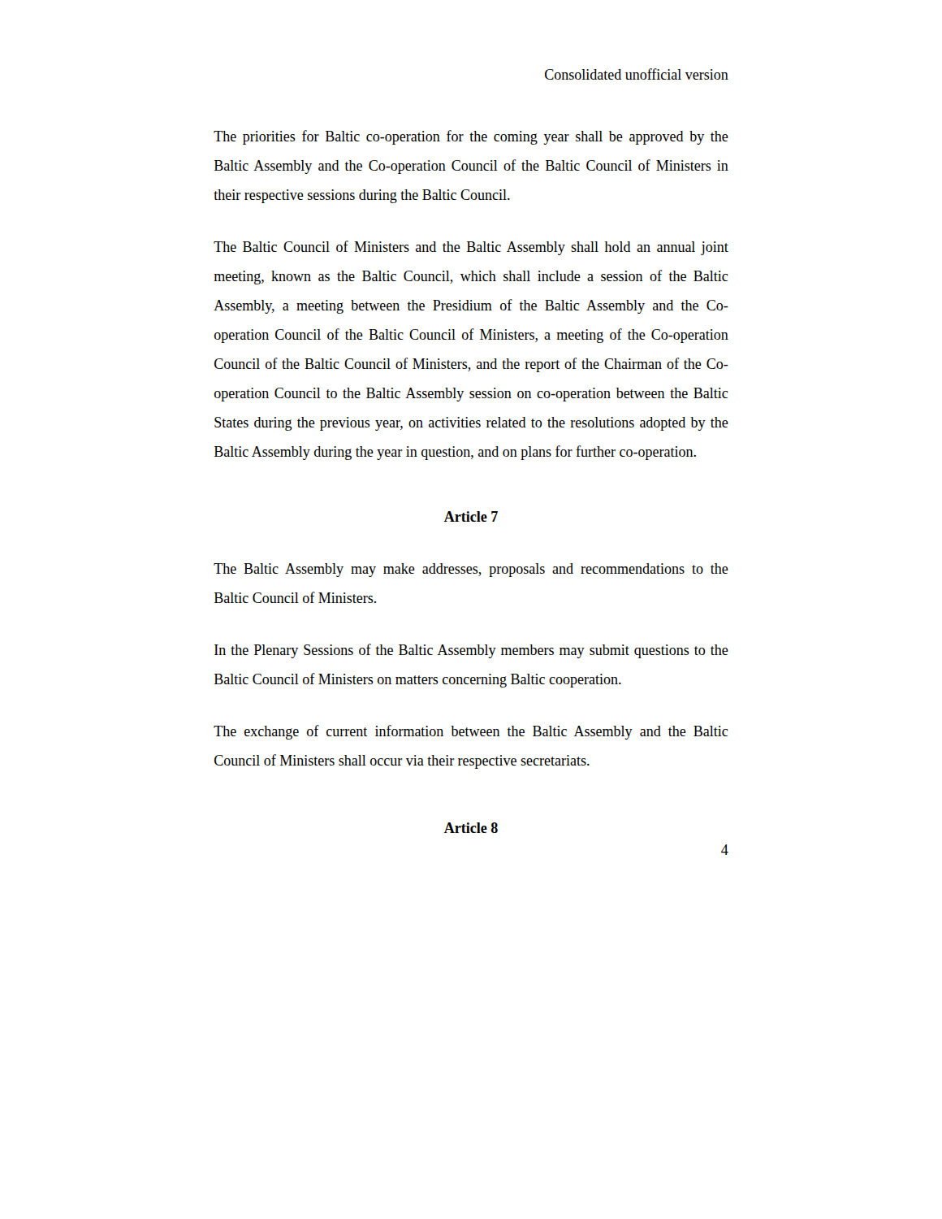Consolidated unofficial version
The priorities for Baltic co-operation for the coming year shall be approved by the Baltic Assembly and the Co-operation Council of the Baltic Council of Ministers in their respective sessions during the Baltic Council.
The Baltic Council of Ministers and the Baltic Assembly shall hold an annual joint meeting, known as the Baltic Council, which shall include a session of the Baltic Assembly, a meeting between the Presidium of the Baltic Assembly and the Co-operation Council of the Baltic Council of Ministers, a meeting of the Co-operation Council of the Baltic Council of Ministers, and the report of the Chairman of the Co-operation Council to the Baltic Assembly session on co-operation between the Baltic States during the previous year, on activities related to the resolutions adopted by the Baltic Assembly during the year in question, and on plans for further co-operation.
Article 7
The Baltic Assembly may make addresses, proposals and recommendations to the Baltic Council of Ministers.
In the Plenary Sessions of the Baltic Assembly members may submit questions to the Baltic Council of Ministers on matters concerning Baltic cooperation.
The exchange of current information between the Baltic Assembly and the Baltic Council of Ministers shall occur via their respective secretariats.
Article 8
4